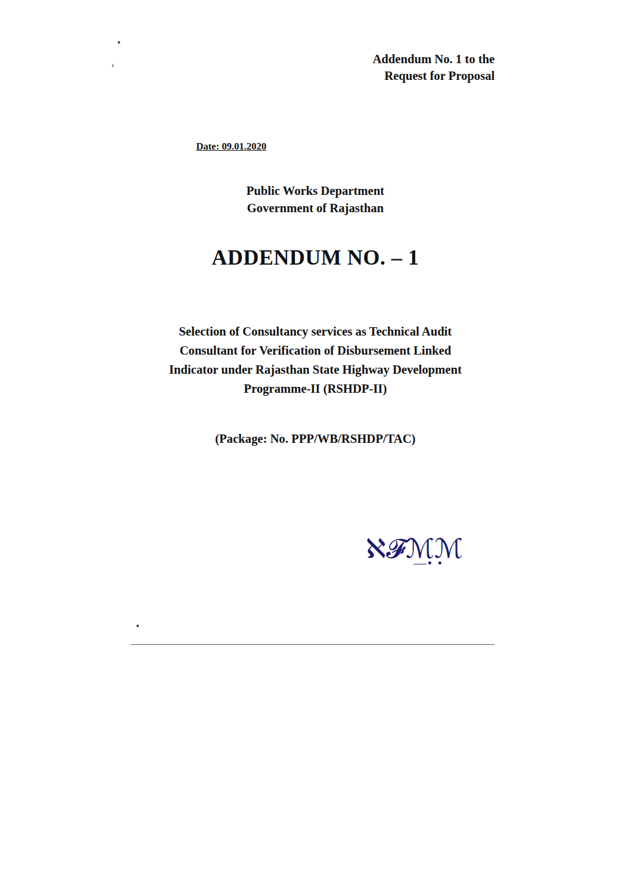•
‹
Addendum No. 1 to the
Request for Proposal
Date: 09.01.2020
Public Works Department
Government of Rajasthan
ADDENDUM NO. – 1
Selection of Consultancy services as Technical Audit
Consultant for Verification of Disbursement Linked
Indicator under Rajasthan State Highway Development
Programme-II (RSHDP-II)
(Package: No. PPP/WB/RSHDP/TAC)
ℵ𝓕ℳℳ —• •
•